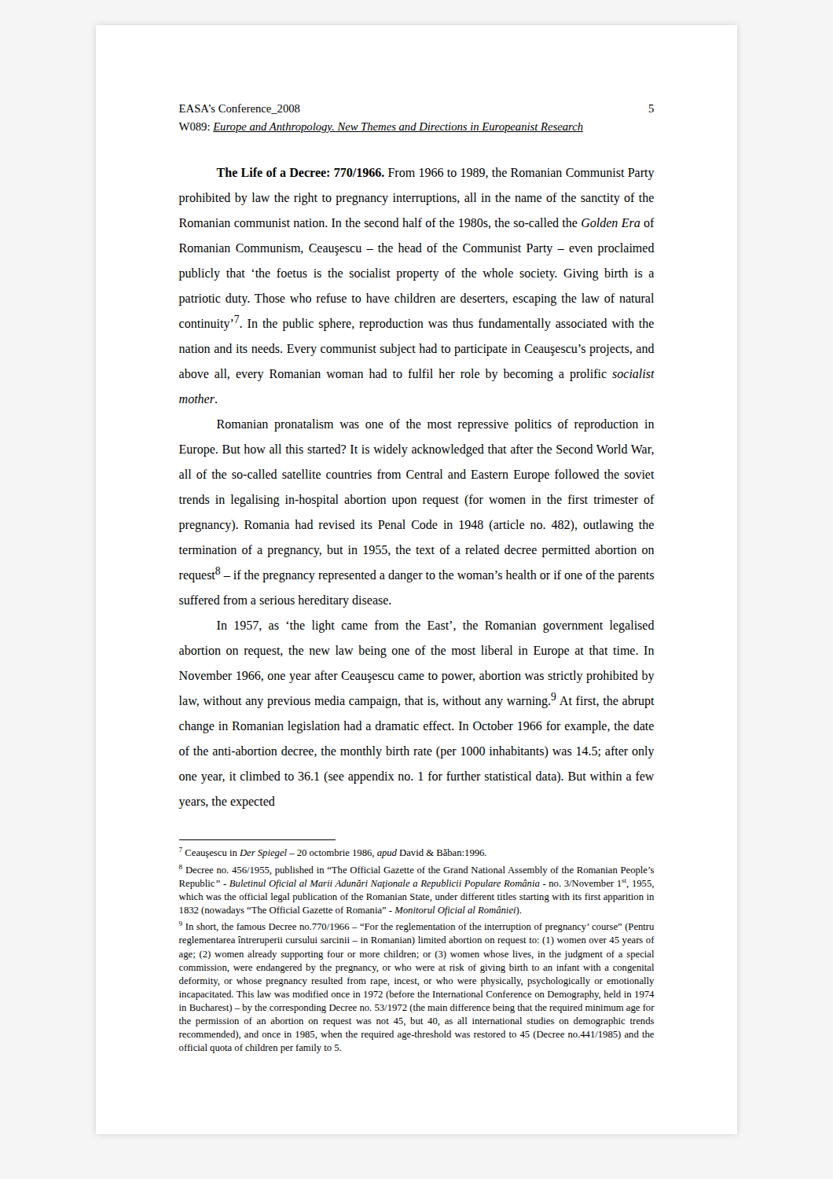EASA’s Conference_2008 5
W089: Europe and Anthropology. New Themes and Directions in Europeanist Research
The Life of a Decree: 770/1966. From 1966 to 1989, the Romanian Communist Party prohibited by law the right to pregnancy interruptions, all in the name of the sanctity of the Romanian communist nation. In the second half of the 1980s, the so-called the Golden Era of Romanian Communism, Ceauşescu – the head of the Communist Party – even proclaimed publicly that ‘the foetus is the socialist property of the whole society. Giving birth is a patriotic duty. Those who refuse to have children are deserters, escaping the law of natural continuity’7. In the public sphere, reproduction was thus fundamentally associated with the nation and its needs. Every communist subject had to participate in Ceauşescu’s projects, and above all, every Romanian woman had to fulfil her role by becoming a prolific socialist mother.
Romanian pronatalism was one of the most repressive politics of reproduction in Europe. But how all this started? It is widely acknowledged that after the Second World War, all of the so-called satellite countries from Central and Eastern Europe followed the soviet trends in legalising in-hospital abortion upon request (for women in the first trimester of pregnancy). Romania had revised its Penal Code in 1948 (article no. 482), outlawing the termination of a pregnancy, but in 1955, the text of a related decree permitted abortion on request8 – if the pregnancy represented a danger to the woman’s health or if one of the parents suffered from a serious hereditary disease.
In 1957, as ‘the light came from the East’, the Romanian government legalised abortion on request, the new law being one of the most liberal in Europe at that time. In November 1966, one year after Ceauşescu came to power, abortion was strictly prohibited by law, without any previous media campaign, that is, without any warning.9 At first, the abrupt change in Romanian legislation had a dramatic effect. In October 1966 for example, the date of the anti-abortion decree, the monthly birth rate (per 1000 inhabitants) was 14.5; after only one year, it climbed to 36.1 (see appendix no. 1 for further statistical data). But within a few years, the expected
7 Ceauşescu in Der Spiegel – 20 octombrie 1986, apud David & Băban:1996.
8 Decree no. 456/1955, published in “The Official Gazette of the Grand National Assembly of the Romanian People’s Republic” - Buletinul Oficial al Marii Adunări Naţionale a Republicii Populare România - no. 3/November 1st, 1955, which was the official legal publication of the Romanian State, under different titles starting with its first apparition in 1832 (nowadays “The Official Gazette of Romania” - Monitorul Oficial al României).
9 In short, the famous Decree no.770/1966 – “For the reglementation of the interruption of pregnancy’ course” (Pentru reglementarea întreruperii cursului sarcinii – in Romanian) limited abortion on request to: (1) women over 45 years of age; (2) women already supporting four or more children; or (3) women whose lives, in the judgment of a special commission, were endangered by the pregnancy, or who were at risk of giving birth to an infant with a congenital deformity, or whose pregnancy resulted from rape, incest, or who were physically, psychologically or emotionally incapacitated. This law was modified once in 1972 (before the International Conference on Demography, held in 1974 in Bucharest) – by the corresponding Decree no. 53/1972 (the main difference being that the required minimum age for the permission of an abortion on request was not 45, but 40, as all international studies on demographic trends recommended), and once in 1985, when the required age-threshold was restored to 45 (Decree no.441/1985) and the official quota of children per family to 5.